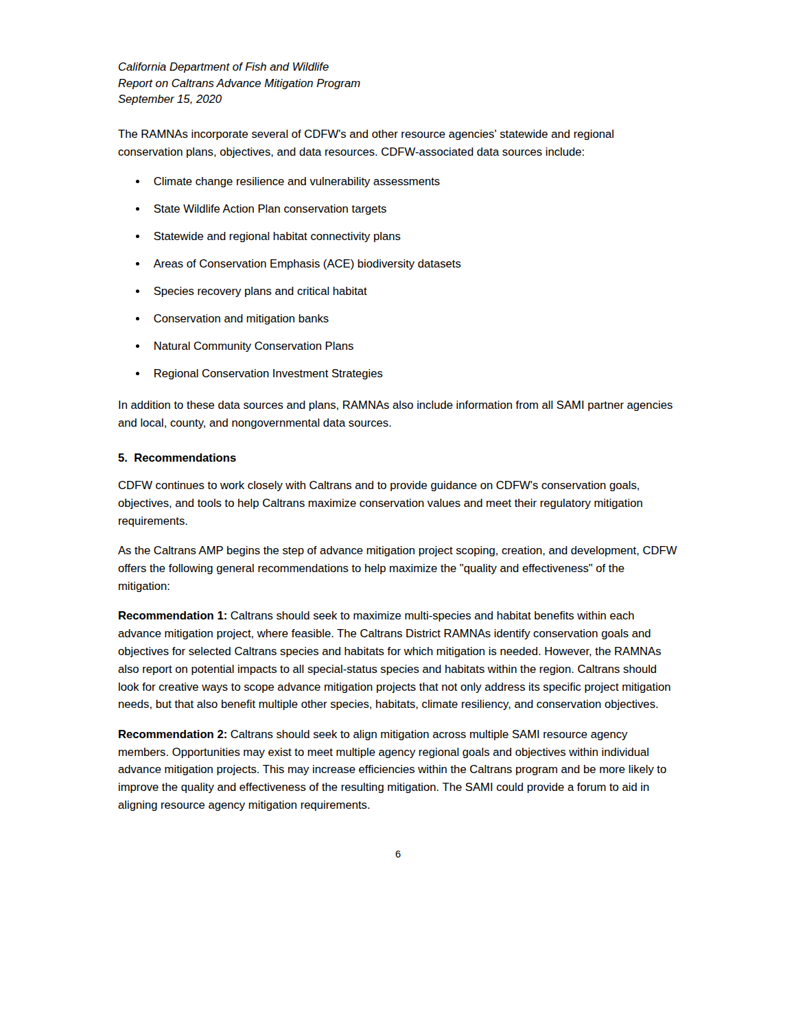California Department of Fish and Wildlife
Report on Caltrans Advance Mitigation Program
September 15, 2020
The RAMNAs incorporate several of CDFW's and other resource agencies' statewide and regional conservation plans, objectives, and data resources. CDFW-associated data sources include:
Climate change resilience and vulnerability assessments
State Wildlife Action Plan conservation targets
Statewide and regional habitat connectivity plans
Areas of Conservation Emphasis (ACE) biodiversity datasets
Species recovery plans and critical habitat
Conservation and mitigation banks
Natural Community Conservation Plans
Regional Conservation Investment Strategies
In addition to these data sources and plans, RAMNAs also include information from all SAMI partner agencies and local, county, and nongovernmental data sources.
5. Recommendations
CDFW continues to work closely with Caltrans and to provide guidance on CDFW's conservation goals, objectives, and tools to help Caltrans maximize conservation values and meet their regulatory mitigation requirements.
As the Caltrans AMP begins the step of advance mitigation project scoping, creation, and development, CDFW offers the following general recommendations to help maximize the "quality and effectiveness" of the mitigation:
Recommendation 1: Caltrans should seek to maximize multi-species and habitat benefits within each advance mitigation project, where feasible. The Caltrans District RAMNAs identify conservation goals and objectives for selected Caltrans species and habitats for which mitigation is needed. However, the RAMNAs also report on potential impacts to all special-status species and habitats within the region. Caltrans should look for creative ways to scope advance mitigation projects that not only address its specific project mitigation needs, but that also benefit multiple other species, habitats, climate resiliency, and conservation objectives.
Recommendation 2: Caltrans should seek to align mitigation across multiple SAMI resource agency members. Opportunities may exist to meet multiple agency regional goals and objectives within individual advance mitigation projects. This may increase efficiencies within the Caltrans program and be more likely to improve the quality and effectiveness of the resulting mitigation. The SAMI could provide a forum to aid in aligning resource agency mitigation requirements.
6